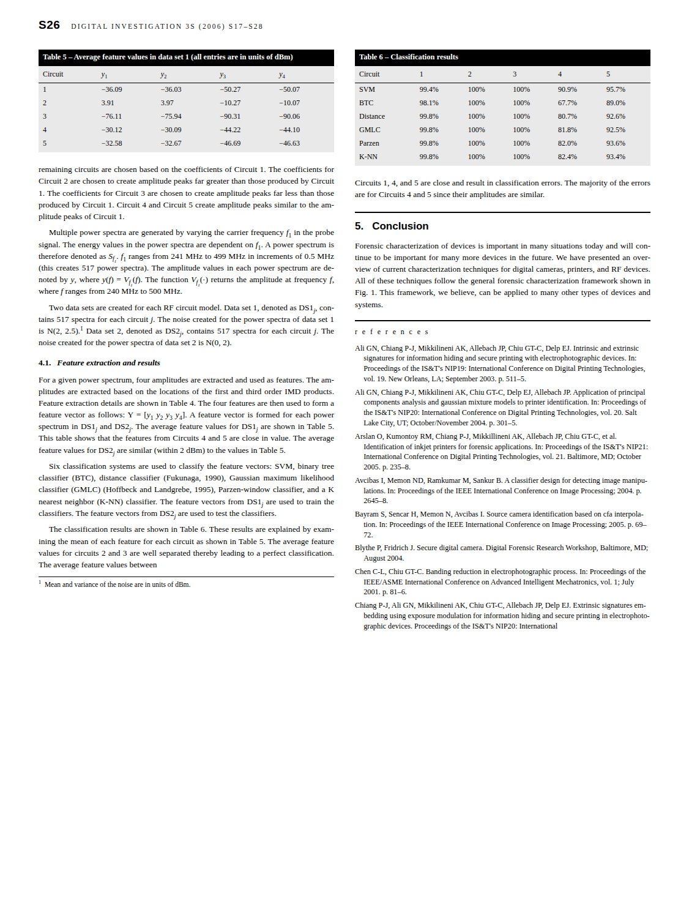S26 digital investigation 3S (2006) S17–S28
Table 5 – Average feature values in data set 1 (all entries are in units of dBm)
| Circuit | y 1 | y 2 | y 3 | y 4 |
| --- | --- | --- | --- | --- |
| 1 | −36.09 | −36.03 | −50.27 | −50.07 |
| 2 | 3.91 | 3.97 | −10.27 | −10.07 |
| 3 | −76.11 | −75.94 | −90.31 | −90.06 |
| 4 | −30.12 | −30.09 | −44.22 | −44.10 |
| 5 | −32.58 | −32.67 | −46.69 | −46.63 |
remaining circuits are chosen based on the coefficients of Circuit 1. The coefficients for Circuit 2 are chosen to create amplitude peaks far greater than those produced by Circuit 1. The coefficients for Circuit 3 are chosen to create amplitude peaks far less than those produced by Circuit 1. Circuit 4 and Circuit 5 create amplitude peaks similar to the amplitude peaks of Circuit 1.
Multiple power spectra are generated by varying the carrier frequency f1 in the probe signal. The energy values in the power spectra are dependent on f1. A power spectrum is therefore denoted as Sf1. f1 ranges from 241 MHz to 499 MHz in increments of 0.5 MHz (this creates 517 power spectra). The amplitude values in each power spectrum are denoted by y, where y(f) = Vf1(f). The function Vf1(·) returns the amplitude at frequency f, where f ranges from 240 MHz to 500 MHz.
Two data sets are created for each RF circuit model. Data set 1, denoted as DS1j, contains 517 spectra for each circuit j. The noise created for the power spectra of data set 1 is N(2, 2.5).1 Data set 2, denoted as DS2j, contains 517 spectra for each circuit j. The noise created for the power spectra of data set 2 is N(0, 2).
4.1. Feature extraction and results
For a given power spectrum, four amplitudes are extracted and used as features. The amplitudes are extracted based on the locations of the first and third order IMD products. Feature extraction details are shown in Table 4. The four features are then used to form a feature vector as follows: Y = [y1 y2 y3 y4]. A feature vector is formed for each power spectrum in DS1j and DS2j. The average feature values for DS1j are shown in Table 5. This table shows that the features from Circuits 4 and 5 are close in value. The average feature values for DS2j are similar (within 2 dBm) to the values in Table 5.
Six classification systems are used to classify the feature vectors: SVM, binary tree classifier (BTC), distance classifier (Fukunaga, 1990), Gaussian maximum likelihood classifier (GMLC) (Hoffbeck and Landgrebe, 1995), Parzen-window classifier, and a K nearest neighbor (K-NN) classifier. The feature vectors from DS1j are used to train the classifiers. The feature vectors from DS2j are used to test the classifiers.
The classification results are shown in Table 6. These results are explained by examining the mean of each feature for each circuit as shown in Table 5. The average feature values for circuits 2 and 3 are well separated thereby leading to a perfect classification. The average feature values between
1 Mean and variance of the noise are in units of dBm.
Table 6 – Classification results
| Circuit | 1 | 2 | 3 | 4 | 5 |
| --- | --- | --- | --- | --- | --- |
| SVM | 99.4% | 100% | 100% | 90.9% | 95.7% |
| BTC | 98.1% | 100% | 100% | 67.7% | 89.0% |
| Distance | 99.8% | 100% | 100% | 80.7% | 92.6% |
| GMLC | 99.8% | 100% | 100% | 81.8% | 92.5% |
| Parzen | 99.8% | 100% | 100% | 82.0% | 93.6% |
| K-NN | 99.8% | 100% | 100% | 82.4% | 93.4% |
Circuits 1, 4, and 5 are close and result in classification errors. The majority of the errors are for Circuits 4 and 5 since their amplitudes are similar.
5. Conclusion
Forensic characterization of devices is important in many situations today and will continue to be important for many more devices in the future. We have presented an overview of current characterization techniques for digital cameras, printers, and RF devices. All of these techniques follow the general forensic characterization framework shown in Fig. 1. This framework, we believe, can be applied to many other types of devices and systems.
r e f e r e n c e s
Ali GN, Chiang P-J, Mikkilineni AK, Allebach JP, Chiu GT-C, Delp EJ. Intrinsic and extrinsic signatures for information hiding and secure printing with electrophotographic devices. In: Proceedings of the IS&T's NIP19: International Conference on Digital Printing Technologies, vol. 19. New Orleans, LA; September 2003. p. 511–5.
Ali GN, Chiang P-J, Mikkilineni AK, Chiu GT-C, Delp EJ, Allebach JP. Application of principal components analysis and gaussian mixture models to printer identification. In: Proceedings of the IS&T's NIP20: International Conference on Digital Printing Technologies, vol. 20. Salt Lake City, UT; October/November 2004. p. 301–5.
Arslan O, Kumontoy RM, Chiang P-J, Mikkillineni AK, Allebach JP, Chiu GT-C, et al. Identification of inkjet printers for forensic applications. In: Proceedings of the IS&T's NIP21: International Conference on Digital Printing Technologies, vol. 21. Baltimore, MD; October 2005. p. 235–8.
Avcibas I, Memon ND, Ramkumar M, Sankur B. A classifier design for detecting image manipulations. In: Proceedings of the IEEE International Conference on Image Processing; 2004. p. 2645–8.
Bayram S, Sencar H, Memon N, Avcibas I. Source camera identification based on cfa interpolation. In: Proceedings of the IEEE International Conference on Image Processing; 2005. p. 69–72.
Blythe P, Fridrich J. Secure digital camera. Digital Forensic Research Workshop, Baltimore, MD; August 2004.
Chen C-L, Chiu GT-C. Banding reduction in electrophotographic process. In: Proceedings of the IEEE/ASME International Conference on Advanced Intelligent Mechatronics, vol. 1; July 2001. p. 81–6.
Chiang P-J, Ali GN, Mikkilineni AK, Chiu GT-C, Allebach JP, Delp EJ. Extrinsic signatures embedding using exposure modulation for information hiding and secure printing in electrophotographic devices. Proceedings of the IS&T's NIP20: International